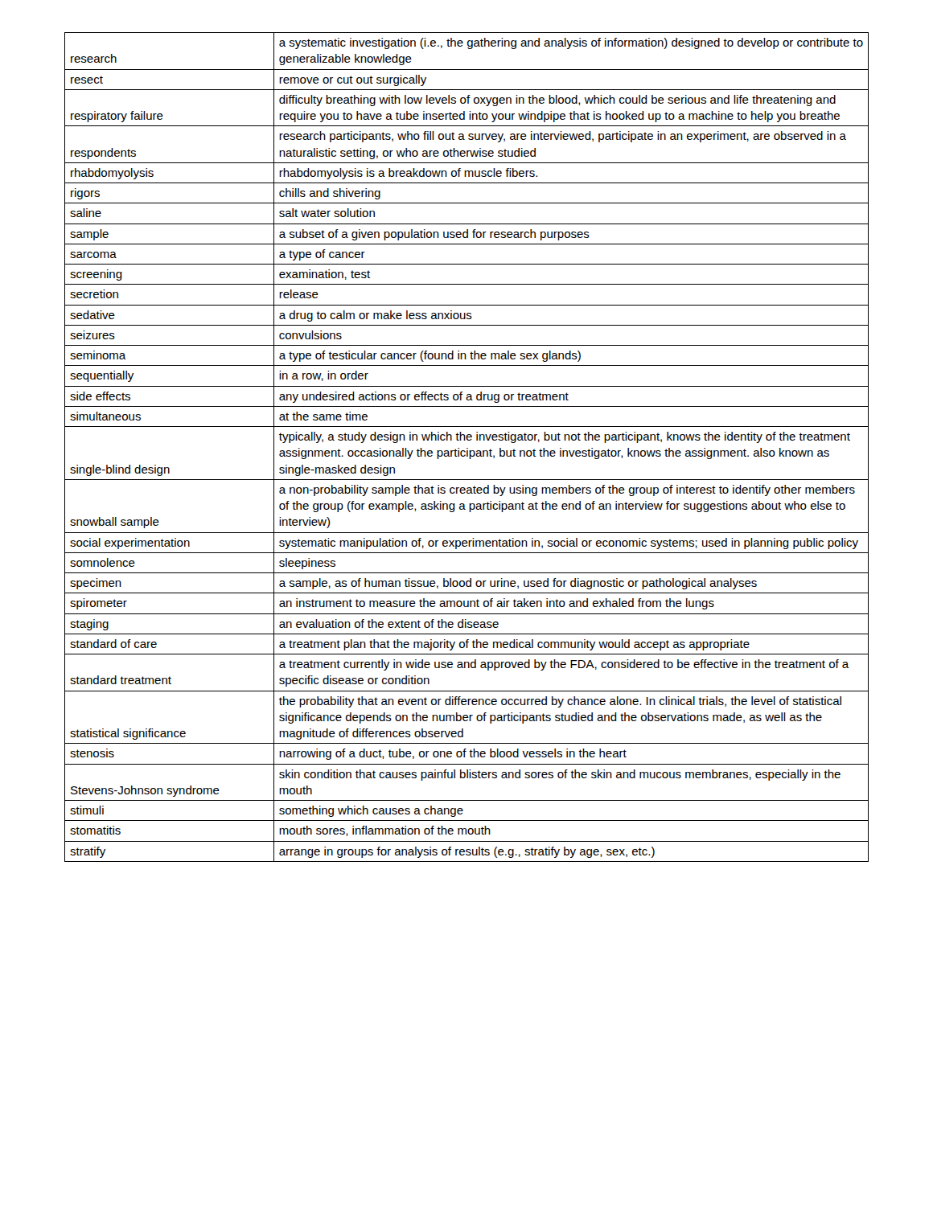| research | a systematic investigation (i.e., the gathering and analysis of information) designed to develop or contribute to generalizable knowledge |
| resect | remove or cut out surgically |
| respiratory failure | difficulty breathing with low levels of oxygen in the blood, which could be serious and life threatening and require you to have a tube inserted into your windpipe that is hooked up to a machine to help you breathe |
| respondents | research participants, who fill out a survey, are interviewed, participate in an experiment, are observed in a naturalistic setting, or who are otherwise studied |
| rhabdomyolysis | rhabdomyolysis is a breakdown of muscle fibers. |
| rigors | chills and shivering |
| saline | salt water solution |
| sample | a subset of a given population used for research purposes |
| sarcoma | a type of cancer |
| screening | examination, test |
| secretion | release |
| sedative | a drug to calm or make less anxious |
| seizures | convulsions |
| seminoma | a type of testicular cancer (found in the male sex glands) |
| sequentially | in a row, in order |
| side effects | any undesired actions or effects of a drug or treatment |
| simultaneous | at the same time |
| single-blind design | typically, a study design in which the investigator, but not the participant, knows the identity of the treatment assignment. occasionally the participant, but not the investigator, knows the assignment. also known as single-masked design |
| snowball sample | a non-probability sample that is created by using members of the group of interest to identify other members of the group (for example, asking a participant at the end of an interview for suggestions about who else to interview) |
| social experimentation | systematic manipulation of, or experimentation in, social or economic systems; used in planning public policy |
| somnolence | sleepiness |
| specimen | a sample, as of human tissue, blood or urine, used for diagnostic or pathological analyses |
| spirometer | an instrument to measure the amount of air taken into and exhaled from the lungs |
| staging | an evaluation of the extent of the disease |
| standard of care | a treatment plan that the majority of the medical community would accept as appropriate |
| standard treatment | a treatment currently in wide use and approved by the FDA, considered to be effective in the treatment of a specific disease or condition |
| statistical significance | the probability that an event or difference occurred by chance alone. In clinical trials, the level of statistical significance depends on the number of participants studied and the observations made, as well as the magnitude of differences observed |
| stenosis | narrowing of a duct, tube, or one of the blood vessels in the heart |
| Stevens-Johnson syndrome | skin condition that causes painful blisters and sores of the skin and mucous membranes, especially in the mouth |
| stimuli | something which causes a change |
| stomatitis | mouth sores, inflammation of the mouth |
| stratify | arrange in groups for analysis of results (e.g., stratify by age, sex, etc.) |